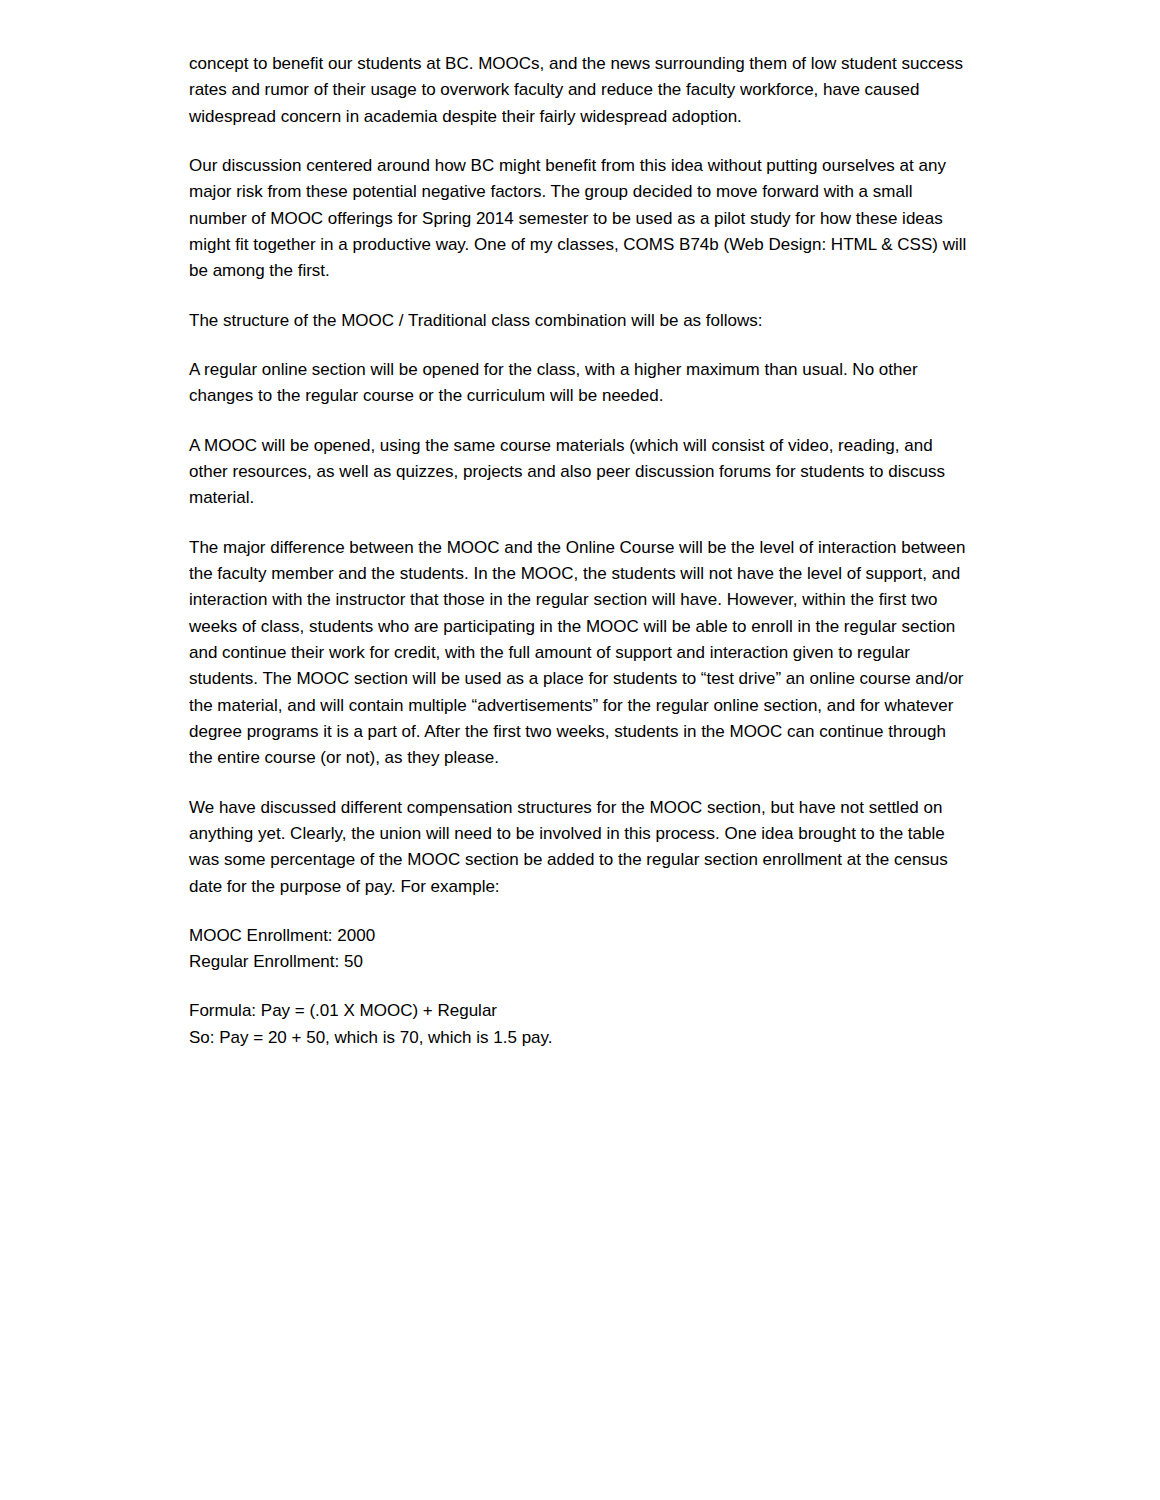concept to benefit our students at BC. MOOCs, and the news surrounding them of low student success rates and rumor of their usage to overwork faculty and reduce the faculty workforce, have caused widespread concern in academia despite their fairly widespread adoption.
Our discussion centered around how BC might benefit from this idea without putting ourselves at any major risk from these potential negative factors. The group decided to move forward with a small number of MOOC offerings for Spring 2014 semester to be used as a pilot study for how these ideas might fit together in a productive way. One of my classes, COMS B74b (Web Design: HTML & CSS) will be among the first.
The structure of the MOOC / Traditional class combination will be as follows:
A regular online section will be opened for the class, with a higher maximum than usual. No other changes to the regular course or the curriculum will be needed.
A MOOC will be opened, using the same course materials (which will consist of video, reading, and other resources, as well as quizzes, projects and also peer discussion forums for students to discuss material.
The major difference between the MOOC and the Online Course will be the level of interaction between the faculty member and the students. In the MOOC, the students will not have the level of support, and interaction with the instructor that those in the regular section will have. However, within the first two weeks of class, students who are participating in the MOOC will be able to enroll in the regular section and continue their work for credit, with the full amount of support and interaction given to regular students. The MOOC section will be used as a place for students to “test drive” an online course and/or the material, and will contain multiple “advertisements” for the regular online section, and for whatever degree programs it is a part of. After the first two weeks, students in the MOOC can continue through the entire course (or not), as they please.
We have discussed different compensation structures for the MOOC section, but have not settled on anything yet. Clearly, the union will need to be involved in this process. One idea brought to the table was some percentage of the MOOC section be added to the regular section enrollment at the census date for the purpose of pay. For example:
MOOC Enrollment: 2000
Regular Enrollment: 50
Formula: Pay = (.01 X MOOC) + Regular
So: Pay = 20 + 50, which is 70, which is 1.5 pay.